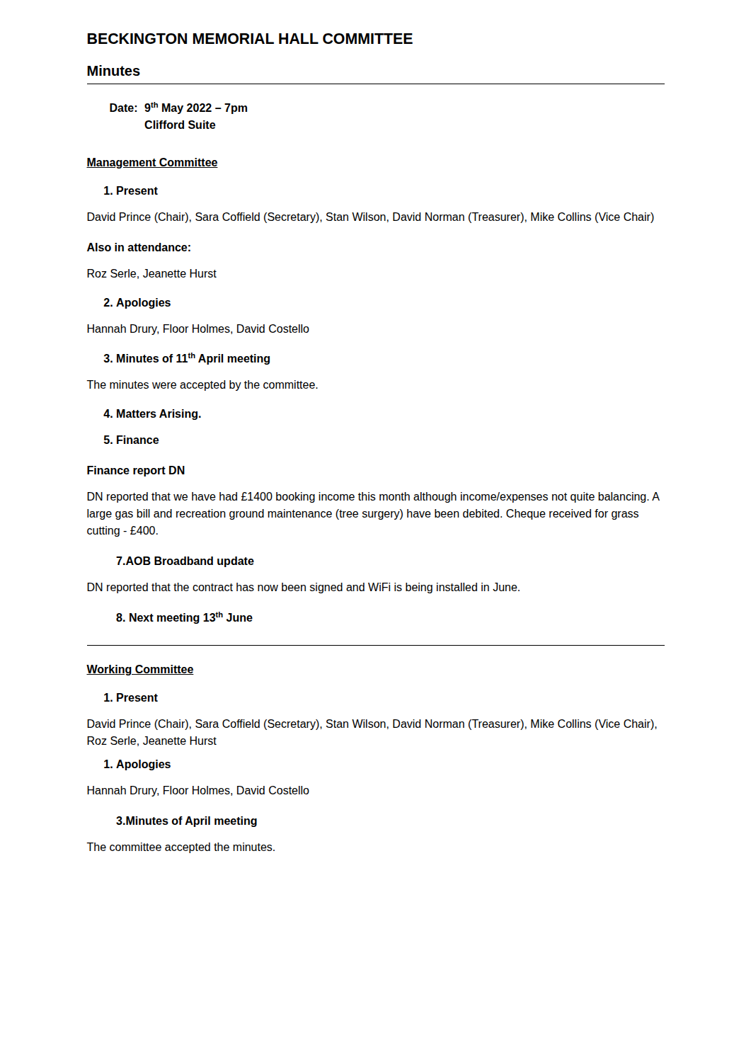BECKINGTON MEMORIAL HALL COMMITTEE
Minutes
| Date: | 9 th May 2022 – 7pm |
| | Clifford Suite |
Management Committee
Present
David Prince (Chair), Sara Coffield (Secretary), Stan Wilson, David Norman (Treasurer), Mike Collins (Vice Chair)
Also in attendance:
Roz Serle, Jeanette Hurst
Apologies
Hannah Drury, Floor Holmes, David Costello
Minutes of 11th April meeting
The minutes were accepted by the committee.
Matters Arising.
Finance
Finance report DN
DN reported that we have had £1400 booking income this month although income/expenses not quite balancing. A large gas bill and recreation ground maintenance (tree surgery) have been debited. Cheque received for grass cutting - £400.
7.AOB Broadband update
DN reported that the contract has now been signed and WiFi is being installed in June.
8. Next meeting 13th June
Working Committee
Present
David Prince (Chair), Sara Coffield (Secretary), Stan Wilson, David Norman (Treasurer), Mike Collins (Vice Chair), Roz Serle, Jeanette Hurst
Apologies
Hannah Drury, Floor Holmes, David Costello
3.Minutes of April meeting
The committee accepted the minutes.